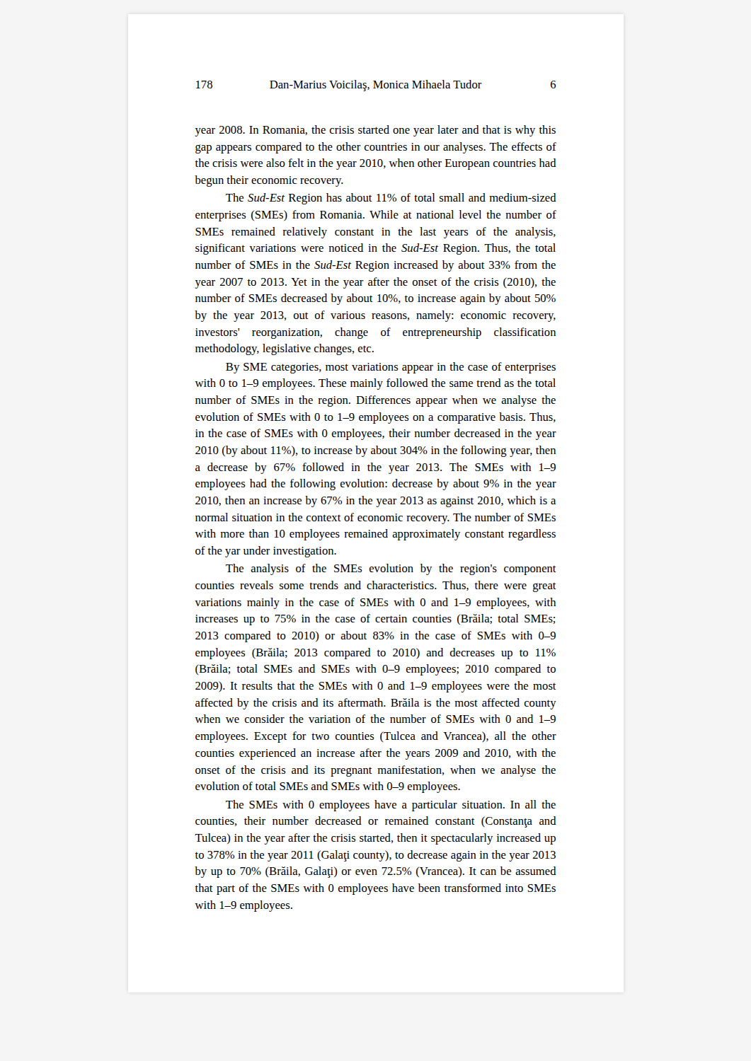178
Dan-Marius Voicilaş, Monica Mihaela Tudor
6
year 2008. In Romania, the crisis started one year later and that is why this gap appears compared to the other countries in our analyses. The effects of the crisis were also felt in the year 2010, when other European countries had begun their economic recovery.
The Sud-Est Region has about 11% of total small and medium-sized enterprises (SMEs) from Romania. While at national level the number of SMEs remained relatively constant in the last years of the analysis, significant variations were noticed in the Sud-Est Region. Thus, the total number of SMEs in the Sud-Est Region increased by about 33% from the year 2007 to 2013. Yet in the year after the onset of the crisis (2010), the number of SMEs decreased by about 10%, to increase again by about 50% by the year 2013, out of various reasons, namely: economic recovery, investors' reorganization, change of entrepreneurship classification methodology, legislative changes, etc.
By SME categories, most variations appear in the case of enterprises with 0 to 1–9 employees. These mainly followed the same trend as the total number of SMEs in the region. Differences appear when we analyse the evolution of SMEs with 0 to 1–9 employees on a comparative basis. Thus, in the case of SMEs with 0 employees, their number decreased in the year 2010 (by about 11%), to increase by about 304% in the following year, then a decrease by 67% followed in the year 2013. The SMEs with 1–9 employees had the following evolution: decrease by about 9% in the year 2010, then an increase by 67% in the year 2013 as against 2010, which is a normal situation in the context of economic recovery. The number of SMEs with more than 10 employees remained approximately constant regardless of the yar under investigation.
The analysis of the SMEs evolution by the region's component counties reveals some trends and characteristics. Thus, there were great variations mainly in the case of SMEs with 0 and 1–9 employees, with increases up to 75% in the case of certain counties (Brăila; total SMEs; 2013 compared to 2010) or about 83% in the case of SMEs with 0–9 employees (Brăila; 2013 compared to 2010) and decreases up to 11% (Brăila; total SMEs and SMEs with 0–9 employees; 2010 compared to 2009). It results that the SMEs with 0 and 1–9 employees were the most affected by the crisis and its aftermath. Brăila is the most affected county when we consider the variation of the number of SMEs with 0 and 1–9 employees. Except for two counties (Tulcea and Vrancea), all the other counties experienced an increase after the years 2009 and 2010, with the onset of the crisis and its pregnant manifestation, when we analyse the evolution of total SMEs and SMEs with 0–9 employees.
The SMEs with 0 employees have a particular situation. In all the counties, their number decreased or remained constant (Constanţa and Tulcea) in the year after the crisis started, then it spectacularly increased up to 378% in the year 2011 (Galaţi county), to decrease again in the year 2013 by up to 70% (Brăila, Galaţi) or even 72.5% (Vrancea). It can be assumed that part of the SMEs with 0 employees have been transformed into SMEs with 1–9 employees.